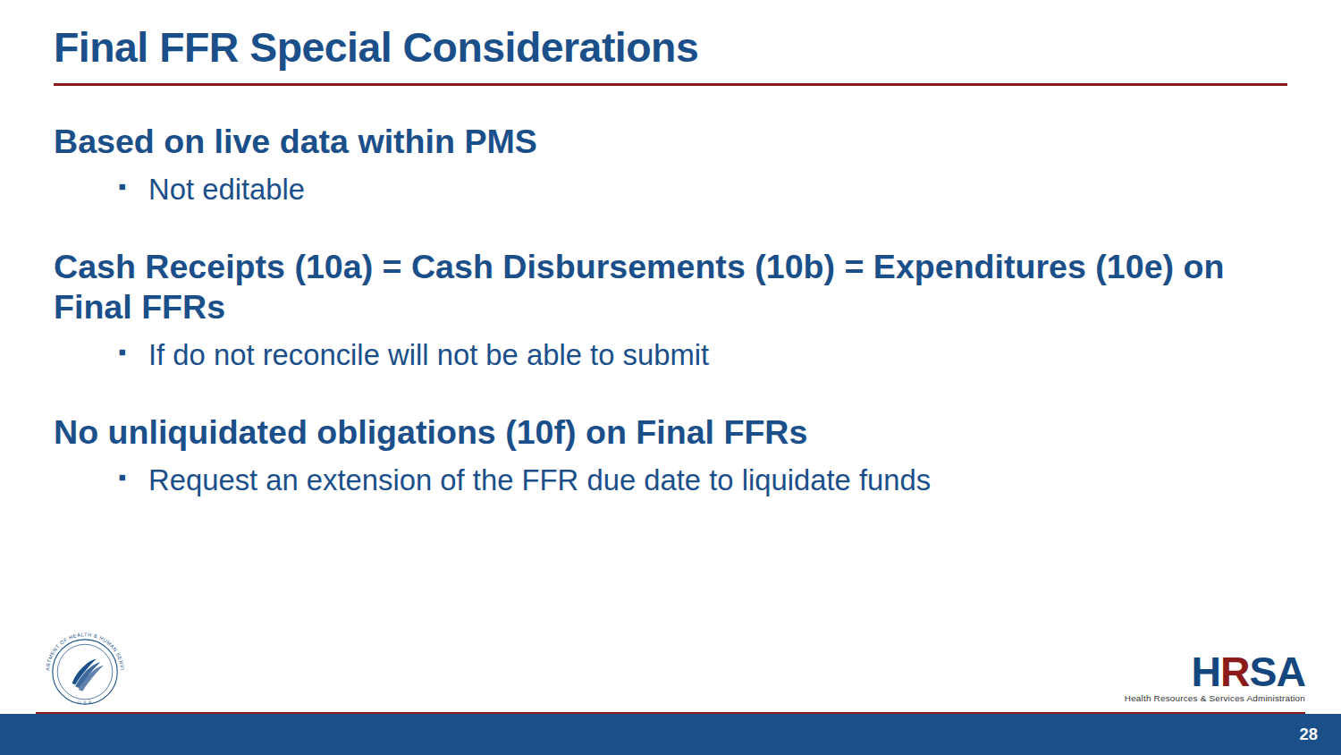Final FFR Special Considerations
Based on live data within PMS
Not editable
Cash Receipts (10a) = Cash Disbursements (10b) = Expenditures (10e) on Final FFRs
If do not reconcile will not be able to submit
No unliquidated obligations (10f) on Final FFRs
Request an extension of the FFR due date to liquidate funds
DEPARTMENT OF HEALTH & HUMAN SERVICES U S A
HRSA
Health Resources & Services Administration
28